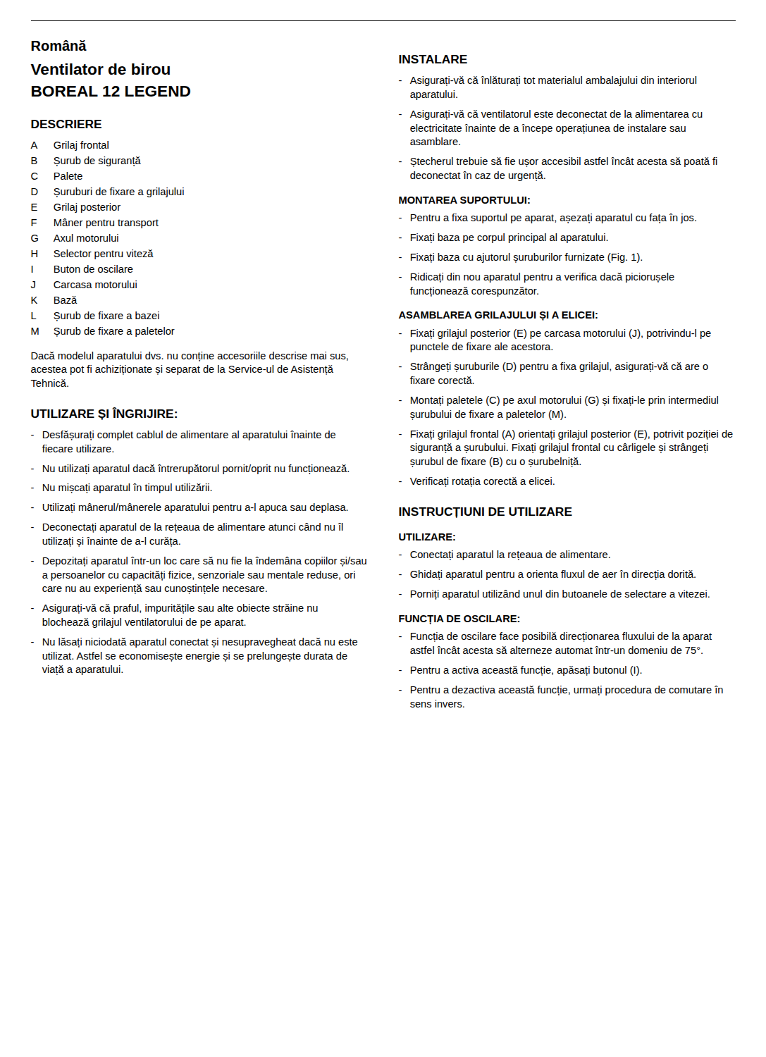Română
Ventilator de birou
BOREAL 12 LEGEND
DESCRIERE
A
Grilaj frontal
B
Șurub de siguranță
C
Palete
D
Șuruburi de fixare a grilajului
E
Grilaj posterior
F
Mâner pentru transport
G
Axul motorului
H
Selector pentru viteză
I
Buton de oscilare
J
Carcasa motorului
K
Bază
L
Șurub de fixare a bazei
M
Șurub de fixare a paletelor
Dacă modelul aparatului dvs. nu conține accesoriile descrise mai sus, acestea pot fi achiziționate și separat de la Service-ul de Asistență Tehnică.
UTILIZARE ȘI ÎNGRIJIRE:
Desfășurați complet cablul de alimentare al aparatului înainte de fiecare utilizare.
Nu utilizați aparatul dacă întrerupătorul pornit/oprit nu funcționează.
Nu mișcați aparatul în timpul utilizării.
Utilizați mânerul/mânerele aparatului pentru a-l apuca sau deplasa.
Deconectați aparatul de la rețeaua de alimentare atunci când nu îl utilizați și înainte de a-l curăța.
Depozitați aparatul într-un loc care să nu fie la îndemâna copiilor și/sau a persoanelor cu capacități fizice, senzoriale sau mentale reduse, ori care nu au experiență sau cunoștințele necesare.
Asigurați-vă că praful, impuritățile sau alte obiecte străine nu blochează grilajul ventilatorului de pe aparat.
Nu lăsați niciodată aparatul conectat și nesupravegheat dacă nu este utilizat. Astfel se economisește energie și se prelungește durata de viață a aparatului.
INSTALARE
Asigurați-vă că înlăturați tot materialul ambalajului din interiorul aparatului.
Asigurați-vă că ventilatorul este deconectat de la alimentarea cu electricitate înainte de a începe operațiunea de instalare sau asamblare.
Ștecherul trebuie să fie ușor accesibil astfel încât acesta să poată fi deconectat în caz de urgență.
MONTAREA SUPORTULUI:
Pentru a fixa suportul pe aparat, așezați aparatul cu fața în jos.
Fixați baza pe corpul principal al aparatului.
Fixați baza cu ajutorul șuruburilor furnizate (Fig. 1).
Ridicați din nou aparatul pentru a verifica dacă piciorușele funcționează corespunzător.
ASAMBLAREA GRILAJULUI ȘI A ELICEI:
Fixați grilajul posterior (E) pe carcasa motorului (J), potrivindu-l pe punctele de fixare ale acestora.
Strângeți șuruburile (D) pentru a fixa grilajul, asigurați-vă că are o fixare corectă.
Montați paletele (C) pe axul motorului (G) și fixați-le prin intermediul șurubului de fixare a paletelor (M).
Fixați grilajul frontal (A) orientați grilajul posterior (E), potrivit poziției de siguranță a șurubului. Fixați grilajul frontal cu cârligele și strângeți șurubul de fixare (B) cu o șurubelniță.
Verificați rotația corectă a elicei.
INSTRUCȚIUNI DE UTILIZARE
UTILIZARE:
Conectați aparatul la rețeaua de alimentare.
Ghidați aparatul pentru a orienta fluxul de aer în direcția dorită.
Porniți aparatul utilizând unul din butoanele de selectare a vitezei.
FUNCȚIA DE OSCILARE:
Funcția de oscilare face posibilă direcționarea fluxului de la aparat astfel încât acesta să alterneze automat într-un domeniu de 75°.
Pentru a activa această funcție, apăsați butonul (I).
Pentru a dezactiva această funcție, urmați procedura de comutare în sens invers.